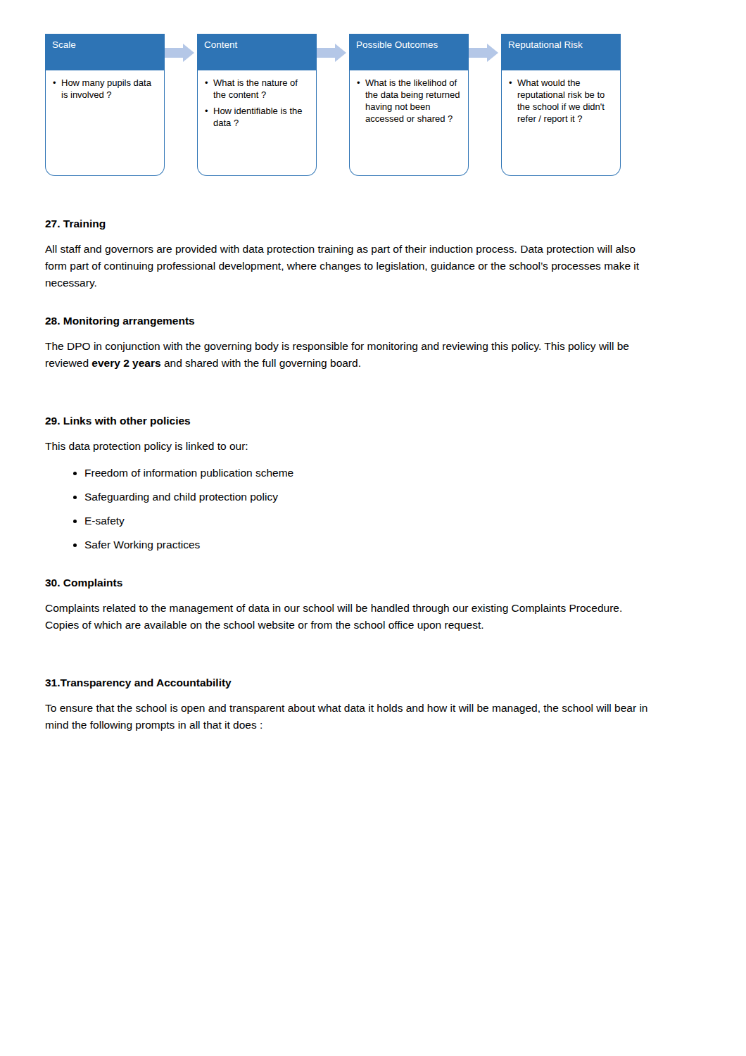Scale
How many pupils data is involved ?
Content
What is the nature of the content ?
How identifiable is the data ?
Possible Outcomes
What is the likelihod of the data being returned having not been accessed or shared ?
Reputational Risk
What would the reputational risk be to the school if we didn't refer / report it ?
27. Training
All staff and governors are provided with data protection training as part of their induction process. Data protection will also form part of continuing professional development, where changes to legislation, guidance or the school’s processes make it necessary.
28. Monitoring arrangements
The DPO in conjunction with the governing body is responsible for monitoring and reviewing this policy. This policy will be reviewed every 2 years and shared with the full governing board.
29. Links with other policies
This data protection policy is linked to our:
Freedom of information publication scheme
Safeguarding and child protection policy
E-safety
Safer Working practices
30. Complaints
Complaints related to the management of data in our school will be handled through our existing Complaints Procedure. Copies of which are available on the school website or from the school office upon request.
31.Transparency and Accountability
To ensure that the school is open and transparent about what data it holds and how it will be managed, the school will bear in mind the following prompts in all that it does :